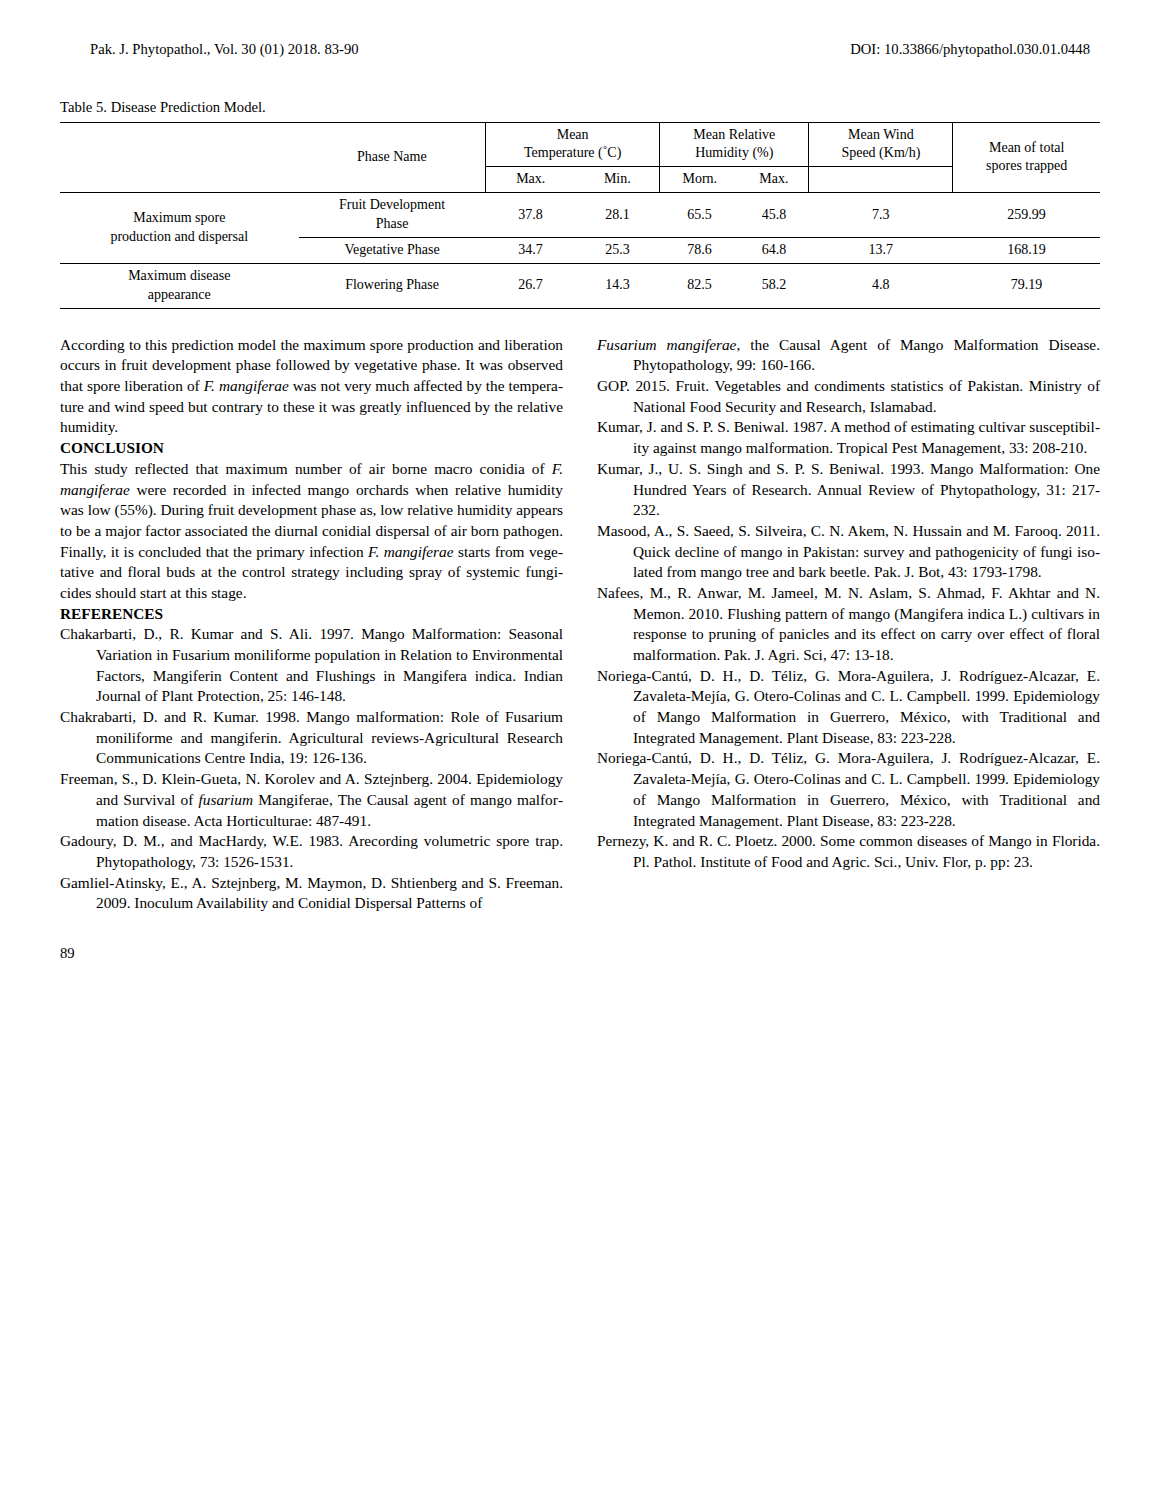Pak. J. Phytopathol., Vol. 30 (01) 2018. 83-90 DOI: 10.33866/phytopathol.030.01.0448
Table 5. Disease Prediction Model.
| | Phase Name | Mean Temperature (˚C) | Mean Relative Humidity (%) | Mean Wind Speed (Km/h) | Mean of total spores trapped |
| --- | --- | --- | --- | --- | --- |
| Max. | Min. | Morn. | Max. | |
| Maximum spore production and dispersal | Fruit Development Phase | 37.8 | 28.1 | 65.5 | 45.8 | 7.3 | 259.99 |
| Vegetative Phase | 34.7 | 25.3 | 78.6 | 64.8 | 13.7 | 168.19 |
| Maximum disease appearance | Flowering Phase | 26.7 | 14.3 | 82.5 | 58.2 | 4.8 | 79.19 |
According to this prediction model the maximum spore production and liberation occurs in fruit development phase followed by vegetative phase. It was observed that spore liberation of F. mangiferae was not very much affected by the temperature and wind speed but contrary to these it was greatly influenced by the relative humidity.
Conclusion
This study reflected that maximum number of air borne macro conidia of F. mangiferae were recorded in infected mango orchards when relative humidity was low (55%). During fruit development phase as, low relative humidity appears to be a major factor associated the diurnal conidial dispersal of air born pathogen. Finally, it is concluded that the primary infection F. mangiferae starts from vegetative and floral buds at the control strategy including spray of systemic fungicides should start at this stage.
References
Chakarbarti, D., R. Kumar and S. Ali. 1997. Mango Malformation: Seasonal Variation in Fusarium moniliforme population in Relation to Environmental Factors, Mangiferin Content and Flushings in Mangifera indica. Indian Journal of Plant Protection, 25: 146-148.
Chakrabarti, D. and R. Kumar. 1998. Mango malformation: Role of Fusarium moniliforme and mangiferin. Agricultural reviews-Agricultural Research Communications Centre India, 19: 126-136.
Freeman, S., D. Klein-Gueta, N. Korolev and A. Sztejnberg. 2004. Epidemiology and Survival of fusarium Mangiferae, The Causal agent of mango malformation disease. Acta Horticulturae: 487-491.
Gadoury, D. M., and MacHardy, W.E. 1983. Arecording volumetric spore trap. Phytopathology, 73: 1526-1531.
Gamliel-Atinsky, E., A. Sztejnberg, M. Maymon, D. Shtienberg and S. Freeman. 2009. Inoculum Availability and Conidial Dispersal Patterns of
Fusarium mangiferae, the Causal Agent of Mango Malformation Disease. Phytopathology, 99: 160-166.
GOP. 2015. Fruit. Vegetables and condiments statistics of Pakistan. Ministry of National Food Security and Research, Islamabad.
Kumar, J. and S. P. S. Beniwal. 1987. A method of estimating cultivar susceptibility against mango malformation. Tropical Pest Management, 33: 208-210.
Kumar, J., U. S. Singh and S. P. S. Beniwal. 1993. Mango Malformation: One Hundred Years of Research. Annual Review of Phytopathology, 31: 217-232.
Masood, A., S. Saeed, S. Silveira, C. N. Akem, N. Hussain and M. Farooq. 2011. Quick decline of mango in Pakistan: survey and pathogenicity of fungi isolated from mango tree and bark beetle. Pak. J. Bot, 43: 1793-1798.
Nafees, M., R. Anwar, M. Jameel, M. N. Aslam, S. Ahmad, F. Akhtar and N. Memon. 2010. Flushing pattern of mango (Mangifera indica L.) cultivars in response to pruning of panicles and its effect on carry over effect of floral malformation. Pak. J. Agri. Sci, 47: 13-18.
Noriega-Cantú, D. H., D. Téliz, G. Mora-Aguilera, J. Rodríguez-Alcazar, E. Zavaleta-Mejía, G. Otero-Colinas and C. L. Campbell. 1999. Epidemiology of Mango Malformation in Guerrero, México, with Traditional and Integrated Management. Plant Disease, 83: 223-228.
Noriega-Cantú, D. H., D. Téliz, G. Mora-Aguilera, J. Rodríguez-Alcazar, E. Zavaleta-Mejía, G. Otero-Colinas and C. L. Campbell. 1999. Epidemiology of Mango Malformation in Guerrero, México, with Traditional and Integrated Management. Plant Disease, 83: 223-228.
Pernezy, K. and R. C. Ploetz. 2000. Some common diseases of Mango in Florida. Pl. Pathol. Institute of Food and Agric. Sci., Univ. Flor, p. pp: 23.
89